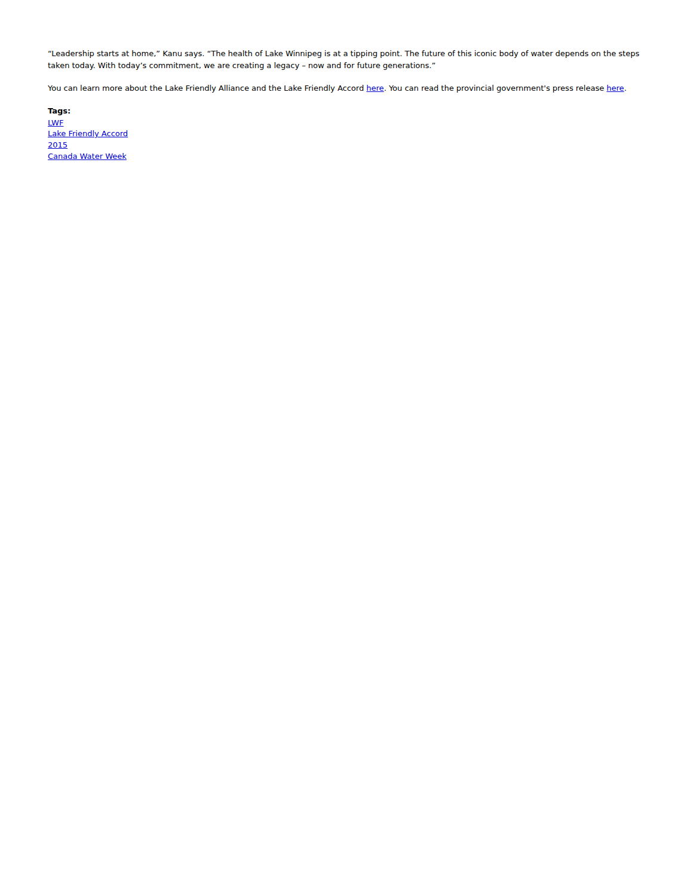“Leadership starts at home,” Kanu says. “The health of Lake Winnipeg is at a tipping point. The future of this iconic body of water depends on the steps taken today. With today’s commitment, we are creating a legacy – now and for future generations.”
You can learn more about the Lake Friendly Alliance and the Lake Friendly Accord here. You can read the provincial government's press release here.
Tags:
LWF
Lake Friendly Accord
2015
Canada Water Week